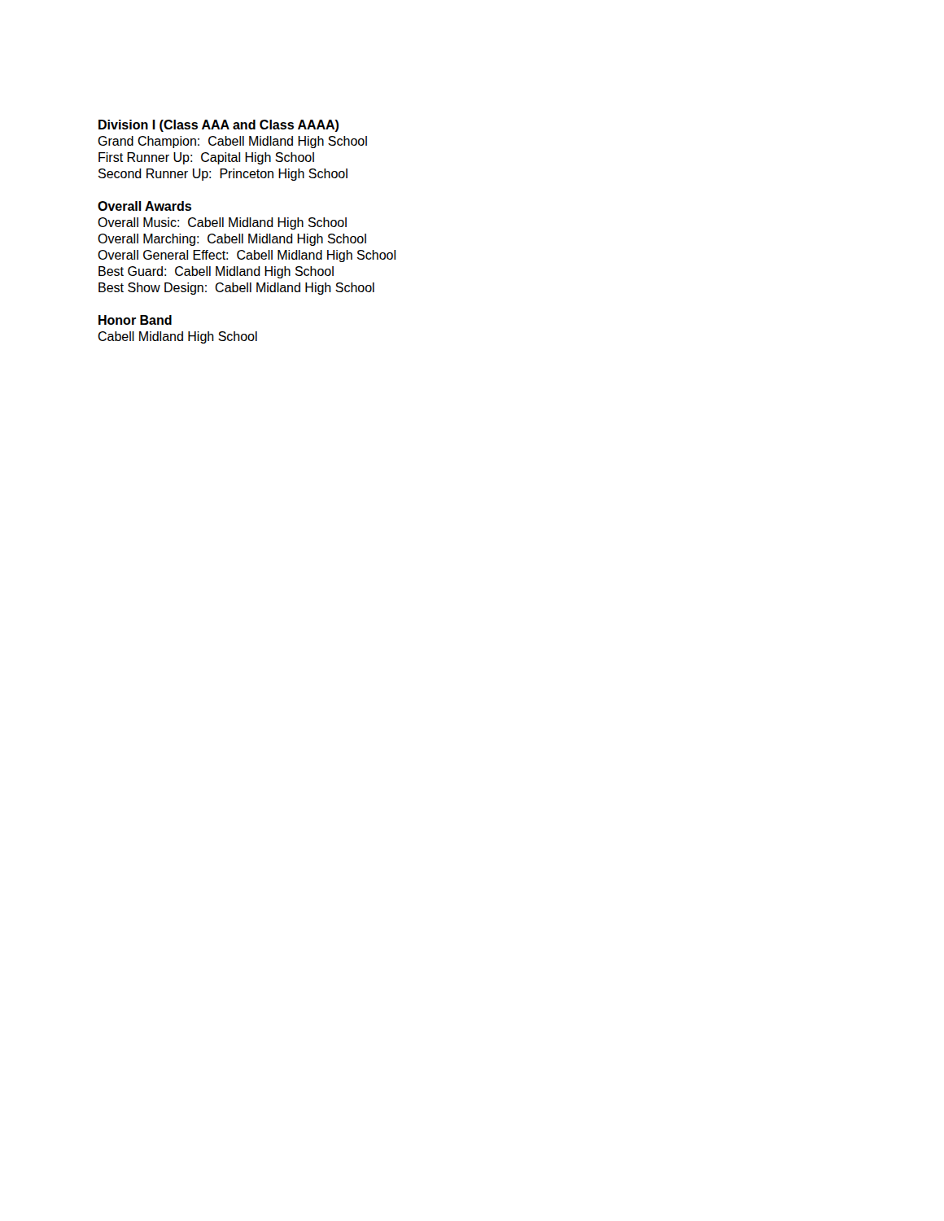Division I (Class AAA and Class AAAA)
Grand Champion: Cabell Midland High School
First Runner Up: Capital High School
Second Runner Up: Princeton High School
Overall Awards
Overall Music: Cabell Midland High School
Overall Marching: Cabell Midland High School
Overall General Effect: Cabell Midland High School
Best Guard: Cabell Midland High School
Best Show Design: Cabell Midland High School
Honor Band
Cabell Midland High School